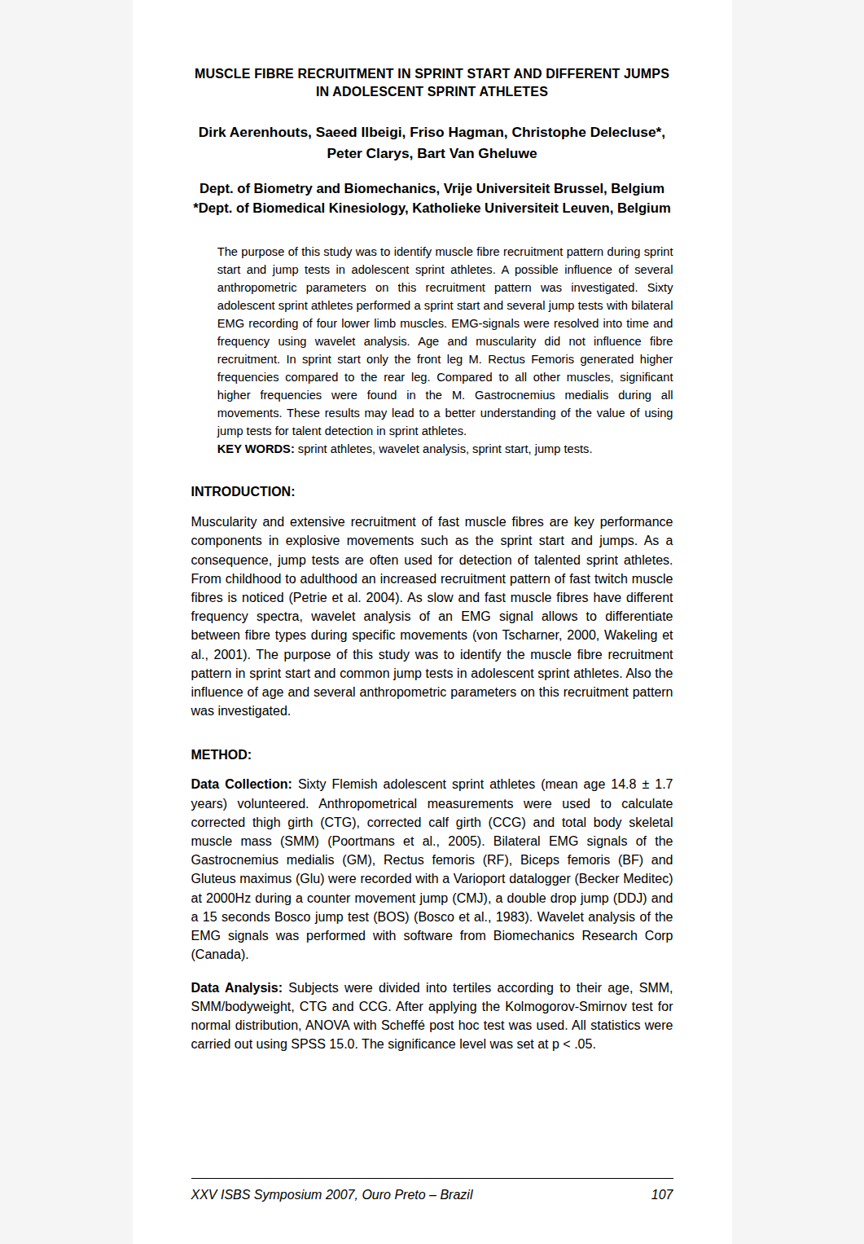Muscle Fibre Recruitment in Sprint Start and Different Jumps in Adolescent Sprint Athletes
Dirk Aerenhouts, Saeed Ilbeigi, Friso Hagman, Christophe Delecluse*, Peter Clarys, Bart Van Gheluwe
Dept. of Biometry and Biomechanics, Vrije Universiteit Brussel, Belgium
*Dept. of Biomedical Kinesiology, Katholieke Universiteit Leuven, Belgium
The purpose of this study was to identify muscle fibre recruitment pattern during sprint start and jump tests in adolescent sprint athletes. A possible influence of several anthropometric parameters on this recruitment pattern was investigated. Sixty adolescent sprint athletes performed a sprint start and several jump tests with bilateral EMG recording of four lower limb muscles. EMG-signals were resolved into time and frequency using wavelet analysis. Age and muscularity did not influence fibre recruitment. In sprint start only the front leg M. Rectus Femoris generated higher frequencies compared to the rear leg. Compared to all other muscles, significant higher frequencies were found in the M. Gastrocnemius medialis during all movements. These results may lead to a better understanding of the value of using jump tests for talent detection in sprint athletes.
KEY WORDS: sprint athletes, wavelet analysis, sprint start, jump tests.
Introduction:
Muscularity and extensive recruitment of fast muscle fibres are key performance components in explosive movements such as the sprint start and jumps. As a consequence, jump tests are often used for detection of talented sprint athletes. From childhood to adulthood an increased recruitment pattern of fast twitch muscle fibres is noticed (Petrie et al. 2004). As slow and fast muscle fibres have different frequency spectra, wavelet analysis of an EMG signal allows to differentiate between fibre types during specific movements (von Tscharner, 2000, Wakeling et al., 2001). The purpose of this study was to identify the muscle fibre recruitment pattern in sprint start and common jump tests in adolescent sprint athletes. Also the influence of age and several anthropometric parameters on this recruitment pattern was investigated.
Method:
Data Collection: Sixty Flemish adolescent sprint athletes (mean age 14.8 ± 1.7 years) volunteered. Anthropometrical measurements were used to calculate corrected thigh girth (CTG), corrected calf girth (CCG) and total body skeletal muscle mass (SMM) (Poortmans et al., 2005). Bilateral EMG signals of the Gastrocnemius medialis (GM), Rectus femoris (RF), Biceps femoris (BF) and Gluteus maximus (Glu) were recorded with a Varioport datalogger (Becker Meditec) at 2000Hz during a counter movement jump (CMJ), a double drop jump (DDJ) and a 15 seconds Bosco jump test (BOS) (Bosco et al., 1983). Wavelet analysis of the EMG signals was performed with software from Biomechanics Research Corp (Canada).
Data Analysis: Subjects were divided into tertiles according to their age, SMM, SMM/bodyweight, CTG and CCG. After applying the Kolmogorov-Smirnov test for normal distribution, ANOVA with Scheffé post hoc test was used. All statistics were carried out using SPSS 15.0. The significance level was set at p < .05.
XXV ISBS Symposium 2007, Ouro Preto – Brazil 107